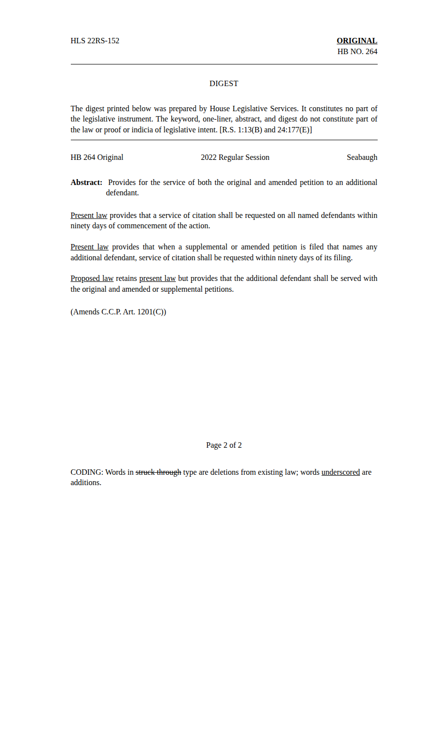HLS 22RS-152
ORIGINAL
HB NO. 264
DIGEST
The digest printed below was prepared by House Legislative Services. It constitutes no part of the legislative instrument. The keyword, one-liner, abstract, and digest do not constitute part of the law or proof or indicia of legislative intent. [R.S. 1:13(B) and 24:177(E)]
HB 264 Original
2022 Regular Session
Seabaugh
Abstract: Provides for the service of both the original and amended petition to an additional defendant.
Present law provides that a service of citation shall be requested on all named defendants within ninety days of commencement of the action.
Present law provides that when a supplemental or amended petition is filed that names any additional defendant, service of citation shall be requested within ninety days of its filing.
Proposed law retains present law but provides that the additional defendant shall be served with the original and amended or supplemental petitions.
(Amends C.C.P. Art. 1201(C))
Page 2 of 2
CODING: Words in struck through type are deletions from existing law; words underscored are additions.